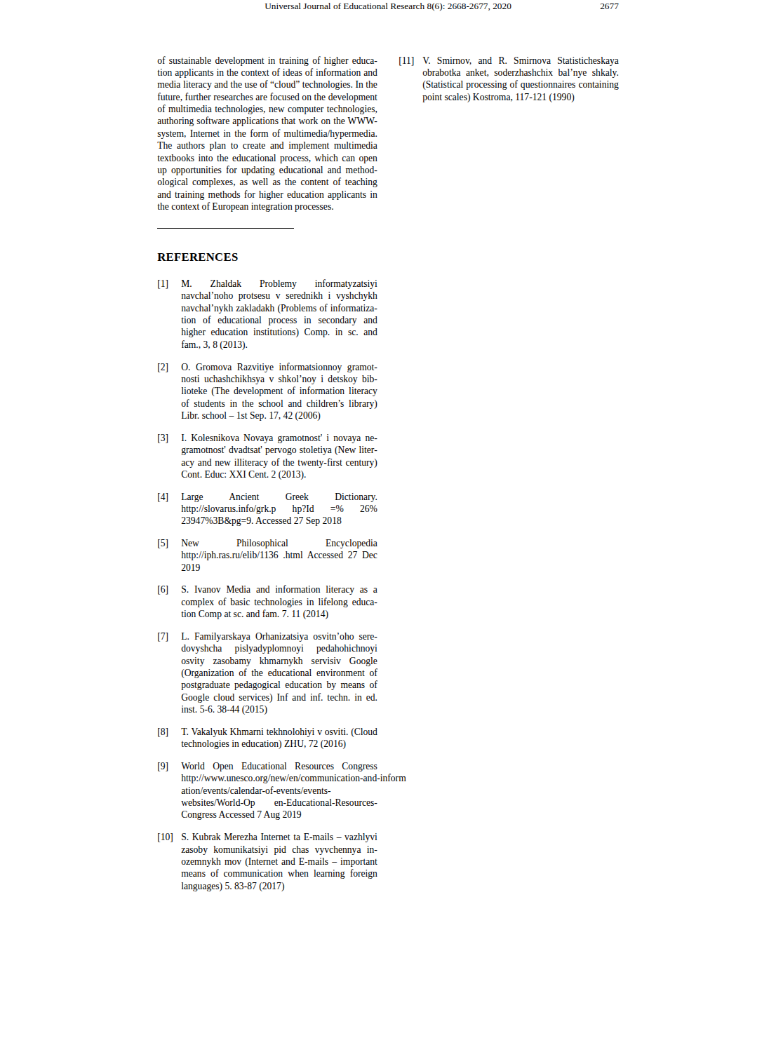Universal Journal of Educational Research 8(6): 2668-2677, 2020
2677
of sustainable development in training of higher education applicants in the context of ideas of information and media literacy and the use of “cloud” technologies. In the future, further researches are focused on the development of multimedia technologies, new computer technologies, authoring software applications that work on the WWW-system, Internet in the form of multimedia/hypermedia. The authors plan to create and implement multimedia textbooks into the educational process, which can open up opportunities for updating educational and methodological complexes, as well as the content of teaching and training methods for higher education applicants in the context of European integration processes.
REFERENCES
[1] M. Zhaldak Problemy informatyzatsiyi navchal’noho protsesu v serednikh i vyshchykh navchal’nykh zakladakh (Problems of informatization of educational process in secondary and higher education institutions) Comp. in sc. and fam., 3, 8 (2013).
[2] O. Gromova Razvitiye informatsionnoy gramotnosti uchashchikhsya v shkol’noy i detskoy biblioteke (The development of information literacy of students in the school and children’s library) Libr. school – 1st Sep. 17, 42 (2006)
[3] I. Kolesnikova Novaya gramotnost' i novaya negramotnost' dvadtsat' pervogo stoletiya (New literacy and new illiteracy of the twenty-first century) Cont. Educ: XXI Cent. 2 (2013).
[4] Large Ancient Greek Dictionary. http://slovarus.info/grk.p hp?Id =% 26% 23947%3B&pg=9. Accessed 27 Sep 2018
[5] New Philosophical Encyclopedia http://iph.ras.ru/elib/1136 .html Accessed 27 Dec 2019
[6] S. Ivanov Media and information literacy as a complex of basic technologies in lifelong education Comp at sc. and fam. 7. 11 (2014)
[7] L. Familyarskaya Orhanizatsiya osvitn’oho seredovyshcha pislyadyplomnoyi pedahohichnoyi osvity zasobamy khmarnykh servisiv Google (Organization of the educational environment of postgraduate pedagogical education by means of Google cloud services) Inf and inf. techn. in ed. inst. 5-6. 38-44 (2015)
[8] T. Vakalyuk Khmarni tekhnolohiyi v osviti. (Cloud technologies in education) ZHU, 72 (2016)
[9] World Open Educational Resources Congress http://www.unesco.org/new/en/communication-and-inform ation/events/calendar-of-events/events-websites/World-Op en-Educational-Resources-Congress Accessed 7 Aug 2019
[10] S. Kubrak Merezha Internet ta E-mails – vazhlyvi zasoby komunikatsiyi pid chas vyvchennya inozemnykh mov (Internet and E-mails – important means of communication when learning foreign languages) 5. 83-87 (2017)
[11] V. Smirnov, and R. Smirnova Statisticheskaya obrabotka anket, soderzhashchix bal’nye shkaly. (Statistical processing of questionnaires containing point scales) Kostroma, 117-121 (1990)